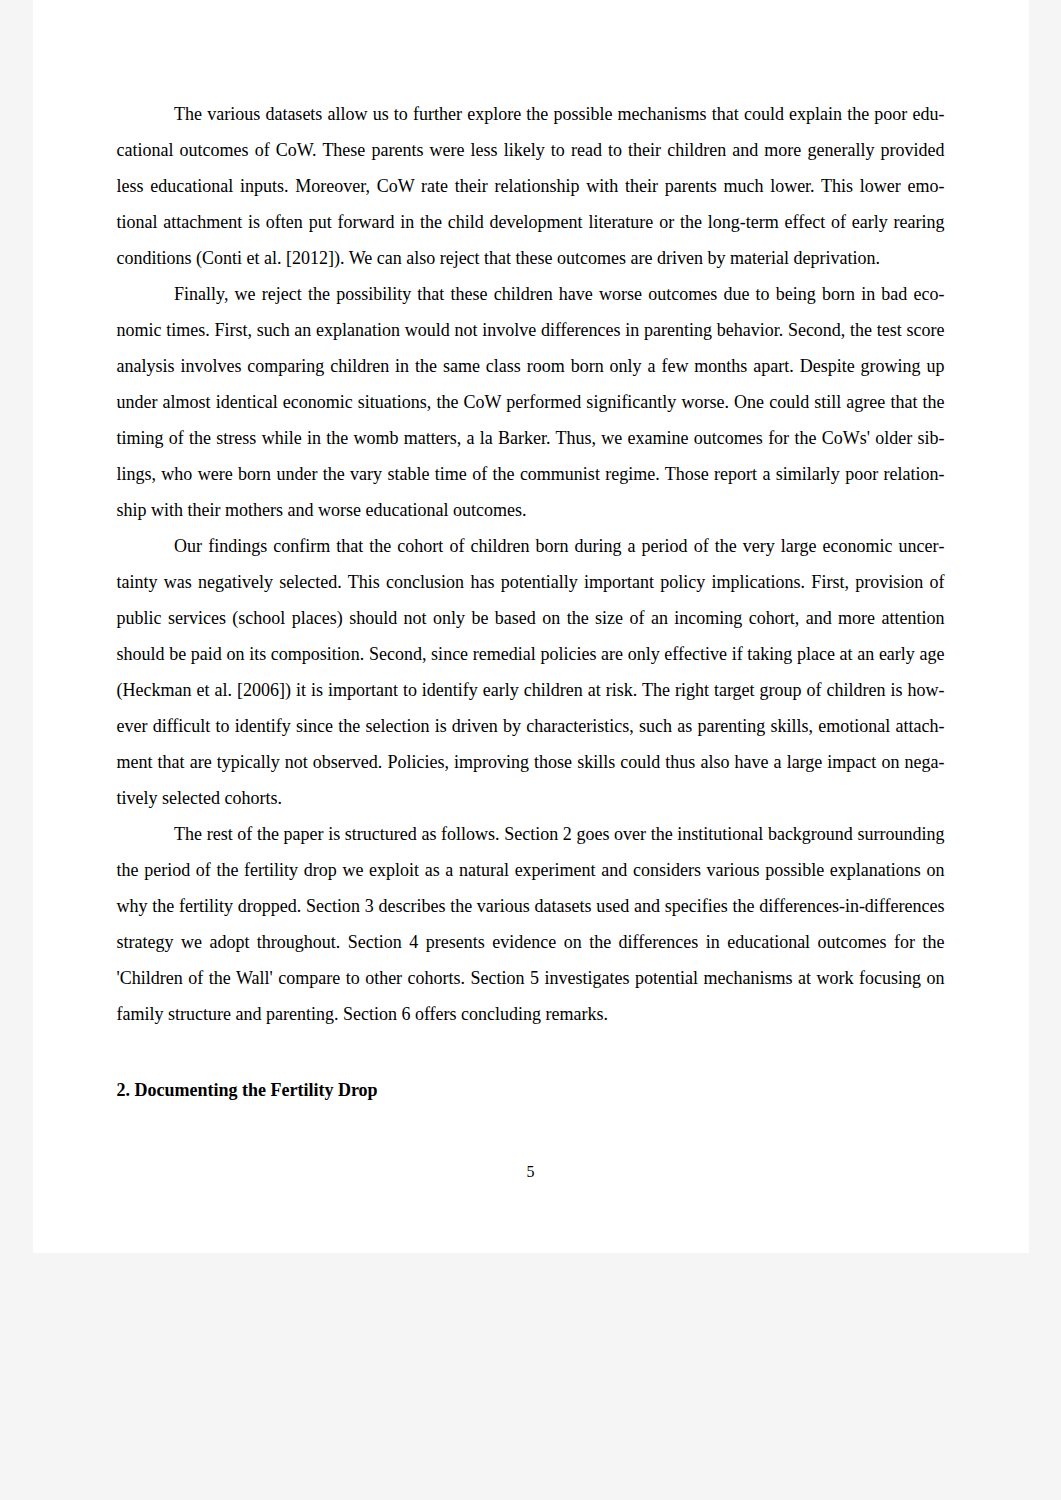The various datasets allow us to further explore the possible mechanisms that could explain the poor educational outcomes of CoW. These parents were less likely to read to their children and more generally provided less educational inputs. Moreover, CoW rate their relationship with their parents much lower. This lower emotional attachment is often put forward in the child development literature or the long-term effect of early rearing conditions (Conti et al. [2012]). We can also reject that these outcomes are driven by material deprivation.
Finally, we reject the possibility that these children have worse outcomes due to being born in bad economic times. First, such an explanation would not involve differences in parenting behavior. Second, the test score analysis involves comparing children in the same class room born only a few months apart. Despite growing up under almost identical economic situations, the CoW performed significantly worse. One could still agree that the timing of the stress while in the womb matters, a la Barker. Thus, we examine outcomes for the CoWs' older siblings, who were born under the vary stable time of the communist regime. Those report a similarly poor relationship with their mothers and worse educational outcomes.
Our findings confirm that the cohort of children born during a period of the very large economic uncertainty was negatively selected. This conclusion has potentially important policy implications. First, provision of public services (school places) should not only be based on the size of an incoming cohort, and more attention should be paid on its composition. Second, since remedial policies are only effective if taking place at an early age (Heckman et al. [2006]) it is important to identify early children at risk. The right target group of children is however difficult to identify since the selection is driven by characteristics, such as parenting skills, emotional attachment that are typically not observed. Policies, improving those skills could thus also have a large impact on negatively selected cohorts.
The rest of the paper is structured as follows. Section 2 goes over the institutional background surrounding the period of the fertility drop we exploit as a natural experiment and considers various possible explanations on why the fertility dropped. Section 3 describes the various datasets used and specifies the differences-in-differences strategy we adopt throughout. Section 4 presents evidence on the differences in educational outcomes for the 'Children of the Wall' compare to other cohorts. Section 5 investigates potential mechanisms at work focusing on family structure and parenting. Section 6 offers concluding remarks.
2. Documenting the Fertility Drop
5